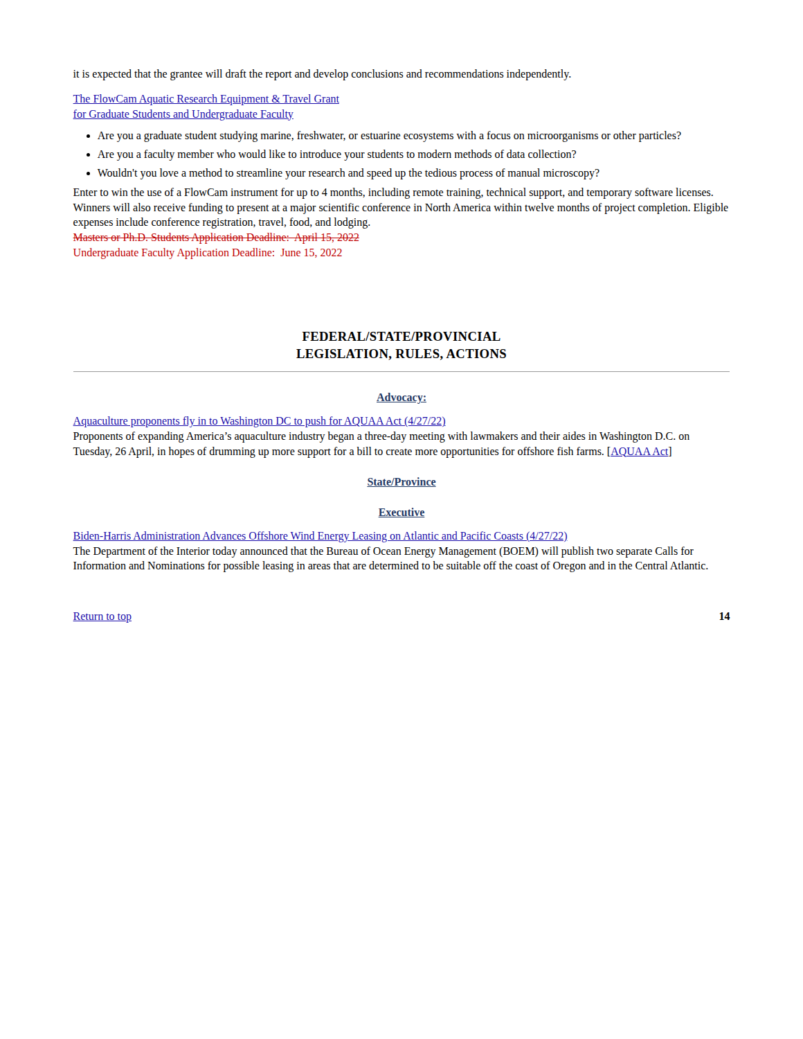it is expected that the grantee will draft the report and develop conclusions and recommendations independently.
The FlowCam Aquatic Research Equipment & Travel Grant
for Graduate Students and Undergraduate Faculty
Are you a graduate student studying marine, freshwater, or estuarine ecosystems with a focus on microorganisms or other particles?
Are you a faculty member who would like to introduce your students to modern methods of data collection?
Wouldn't you love a method to streamline your research and speed up the tedious process of manual microscopy?
Enter to win the use of a FlowCam instrument for up to 4 months, including remote training, technical support, and temporary software licenses. Winners will also receive funding to present at a major scientific conference in North America within twelve months of project completion. Eligible expenses include conference registration, travel, food, and lodging.
Masters or Ph.D. Students Application Deadline: April 15, 2022
Undergraduate Faculty Application Deadline: June 15, 2022
FEDERAL/STATE/PROVINCIAL
LEGISLATION, RULES, ACTIONS
Advocacy:
Aquaculture proponents fly in to Washington DC to push for AQUAA Act (4/27/22)
Proponents of expanding America’s aquaculture industry began a three-day meeting with lawmakers and their aides in Washington D.C. on Tuesday, 26 April, in hopes of drumming up more support for a bill to create more opportunities for offshore fish farms. [AQUAA Act]
State/Province
Executive
Biden-Harris Administration Advances Offshore Wind Energy Leasing on Atlantic and Pacific Coasts (4/27/22)
The Department of the Interior today announced that the Bureau of Ocean Energy Management (BOEM) will publish two separate Calls for Information and Nominations for possible leasing in areas that are determined to be suitable off the coast of Oregon and in the Central Atlantic.
Return to top 14